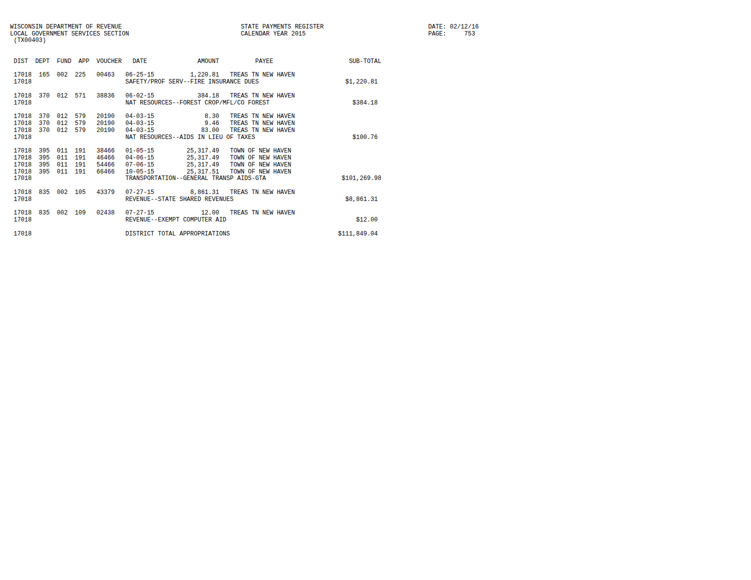WISCONSIN DEPARTMENT OF REVENUE STATE PAYMENTS REGISTER DATE: 02/12/16 LOCAL GOVERNMENT SERVICES SECTION CALENDAR YEAR 2015 PAGE: 753 (TX00403) DIST DEPT FUND APP VOUCHER DATE AMOUNT PAYEE SUB-TOTAL 17018 165 002 225 00463 06-25-15 1,220.81 TREAS TN NEW HAVEN 17018 SAFETY/PROF SERV--FIRE INSURANCE DUES $1,220.81 17018 370 012 571 38836 06-02-15 384.18 TREAS TN NEW HAVEN 17018 NAT RESOURCES--FOREST CROP/MFL/CO FOREST $384.18 17018 370 012 579 20190 04-03-15 8.30 TREAS TN NEW HAVEN 17018 370 012 579 20190 04-03-15 9.46 TREAS TN NEW HAVEN 17018 370 012 579 20190 04-03-15 83.00 TREAS TN NEW HAVEN 17018 NAT RESOURCES--AIDS IN LIEU OF TAXES $100.76 17018 395 011 191 38466 01-05-15 25,317.49 TOWN OF NEW HAVEN 17018 395 011 191 46466 04-06-15 25,317.49 TOWN OF NEW HAVEN 17018 395 011 191 54466 07-06-15 25,317.49 TOWN OF NEW HAVEN 17018 395 011 191 66466 10-05-15 25,317.51 TOWN OF NEW HAVEN 17018 TRANSPORTATION--GENERAL TRANSP AIDS-GTA $101,269.98 17018 835 002 105 43379 07-27-15 8,861.31 TREAS TN NEW HAVEN 17018 REVENUE--STATE SHARED REVENUES $8,861.31 17018 835 002 109 02438 07-27-15 12.00 TREAS TN NEW HAVEN 17018 REVENUE--EXEMPT COMPUTER AID $12.00 17018 DISTRICT TOTAL APPROPRIATIONS $111,849.04